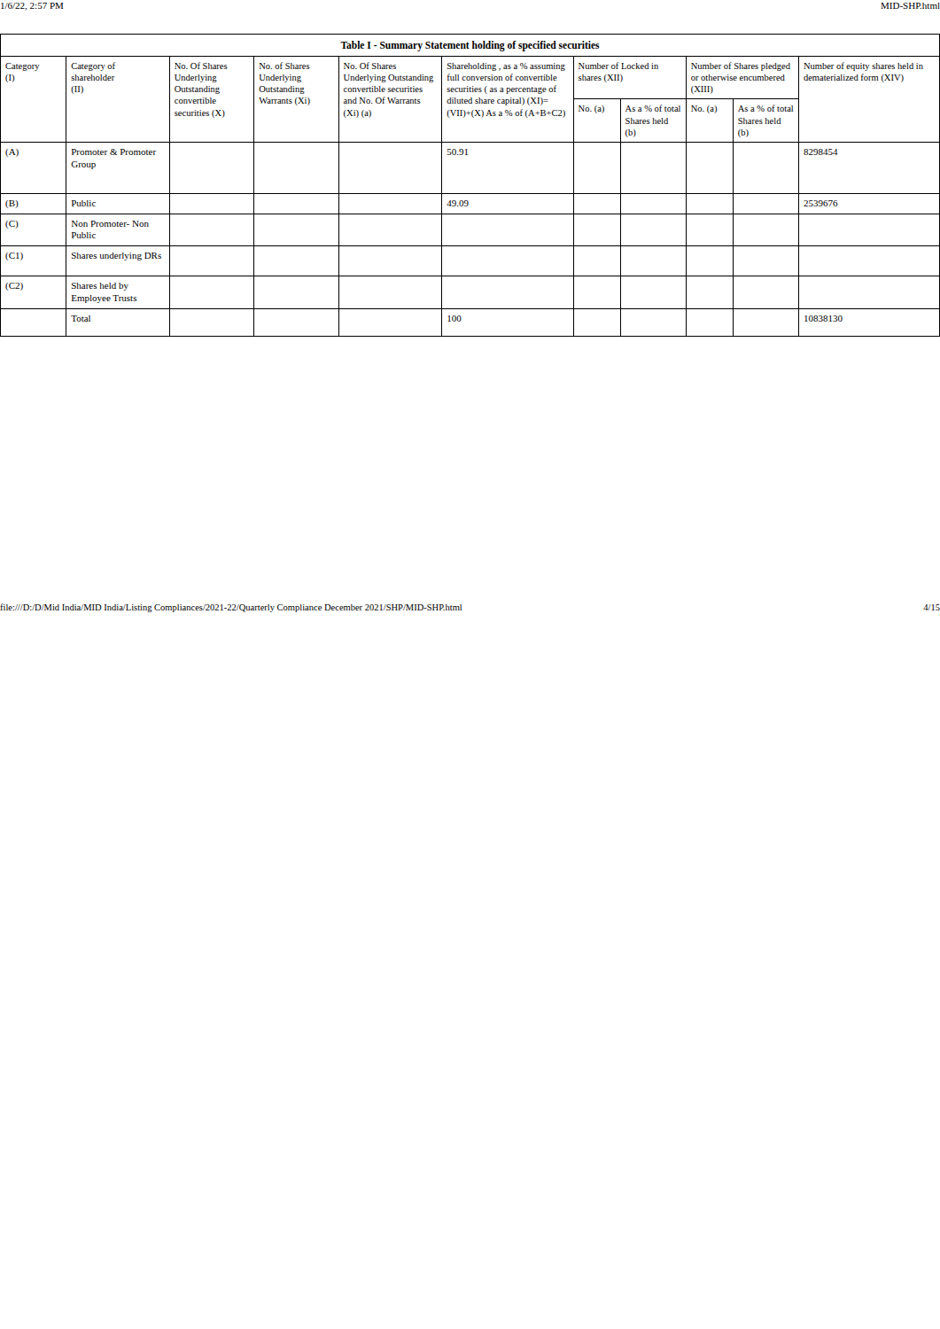1/6/22, 2:57 PM
MID-SHP.html
Table I - Summary Statement holding of specified securities
| Category (I) | Category of shareholder (II) | No. Of Shares Underlying Outstanding convertible securities (X) | No. of Shares Underlying Outstanding Warrants (Xi) | No. Of Shares Underlying Outstanding convertible securities and No. Of Warrants (Xi) (a) | Shareholding , as a % assuming full conversion of convertible securities ( as a percentage of diluted share capital) (XI)= (VII)+(X) As a % of (A+B+C2) | Number of Locked in shares (XII) | Number of Shares pledged or otherwise encumbered (XIII) | Number of equity shares held in dematerialized form (XIV) |
| --- | --- | --- | --- | --- | --- | --- | --- | --- |
| No. (a) | As a % of total Shares held (b) | No. (a) | As a % of total Shares held (b) |
| (A) | Promoter & Promoter Group | | | | 50.91 | | | | | 8298454 |
| (B) | Public | | | | 49.09 | | | | | 2539676 |
| (C) | Non Promoter- Non Public | | | | | | | | | |
| (C1) | Shares underlying DRs | | | | | | | | | |
| (C2) | Shares held by Employee Trusts | | | | | | | | | |
| | Total | | | | 100 | | | | | 10838130 |
file:///D:/D/Mid India/MID India/Listing Compliances/2021-22/Quarterly Compliance December 2021/SHP/MID-SHP.html
4/15